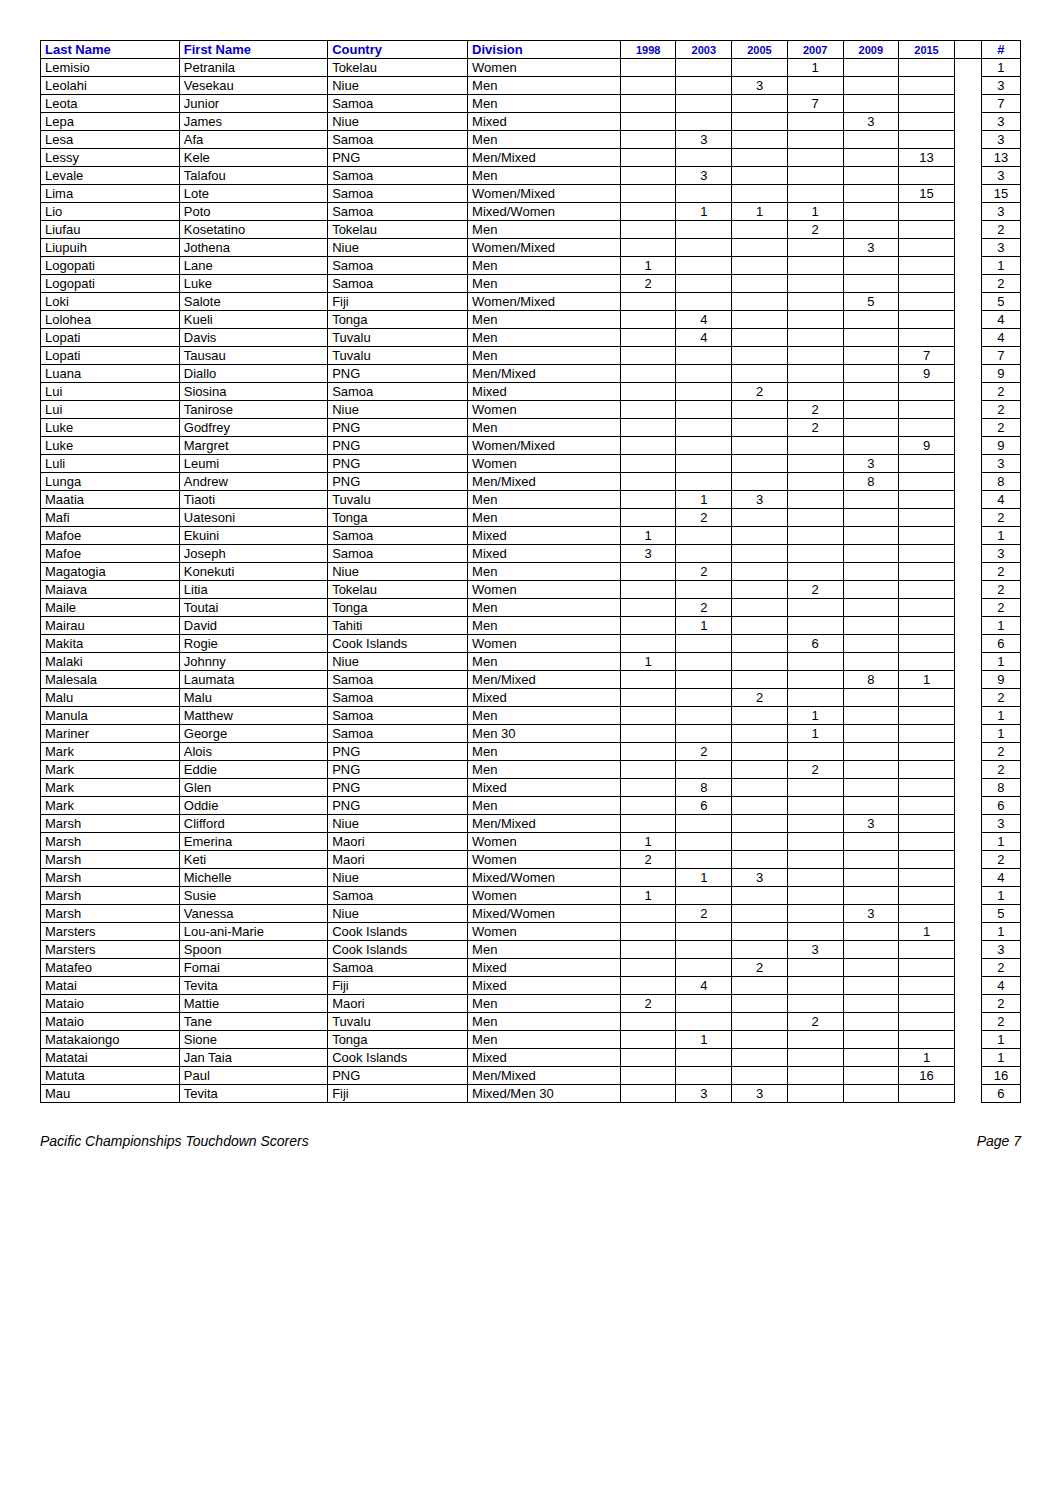| Last Name | First Name | Country | Division | 1998 | 2003 | 2005 | 2007 | 2009 | 2015 | | # |
| --- | --- | --- | --- | --- | --- | --- | --- | --- | --- | --- | --- |
| Lemisio | Petranila | Tokelau | Women | | | | 1 | | | | 1 |
| Leolahi | Vesekau | Niue | Men | | | 3 | | | | | 3 |
| Leota | Junior | Samoa | Men | | | | 7 | | | | 7 |
| Lepa | James | Niue | Mixed | | | | | 3 | | | 3 |
| Lesa | Afa | Samoa | Men | | 3 | | | | | | 3 |
| Lessy | Kele | PNG | Men/Mixed | | | | | | 13 | | 13 |
| Levale | Talafou | Samoa | Men | | 3 | | | | | | 3 |
| Lima | Lote | Samoa | Women/Mixed | | | | | | 15 | | 15 |
| Lio | Poto | Samoa | Mixed/Women | | 1 | 1 | 1 | | | | 3 |
| Liufau | Kosetatino | Tokelau | Men | | | | 2 | | | | 2 |
| Liupuih | Jothena | Niue | Women/Mixed | | | | | 3 | | | 3 |
| Logopati | Lane | Samoa | Men | 1 | | | | | | | 1 |
| Logopati | Luke | Samoa | Men | 2 | | | | | | | 2 |
| Loki | Salote | Fiji | Women/Mixed | | | | | 5 | | | 5 |
| Lolohea | Kueli | Tonga | Men | | 4 | | | | | | 4 |
| Lopati | Davis | Tuvalu | Men | | 4 | | | | | | 4 |
| Lopati | Tausau | Tuvalu | Men | | | | | | 7 | | 7 |
| Luana | Diallo | PNG | Men/Mixed | | | | | | 9 | | 9 |
| Lui | Siosina | Samoa | Mixed | | | 2 | | | | | 2 |
| Lui | Tanirose | Niue | Women | | | | 2 | | | | 2 |
| Luke | Godfrey | PNG | Men | | | | 2 | | | | 2 |
| Luke | Margret | PNG | Women/Mixed | | | | | | 9 | | 9 |
| Luli | Leumi | PNG | Women | | | | | 3 | | | 3 |
| Lunga | Andrew | PNG | Men/Mixed | | | | | 8 | | | 8 |
| Maatia | Tiaoti | Tuvalu | Men | | 1 | 3 | | | | | 4 |
| Mafi | Uatesoni | Tonga | Men | | 2 | | | | | | 2 |
| Mafoe | Ekuini | Samoa | Mixed | 1 | | | | | | | 1 |
| Mafoe | Joseph | Samoa | Mixed | 3 | | | | | | | 3 |
| Magatogia | Konekuti | Niue | Men | | 2 | | | | | | 2 |
| Maiava | Litia | Tokelau | Women | | | | 2 | | | | 2 |
| Maile | Toutai | Tonga | Men | | 2 | | | | | | 2 |
| Mairau | David | Tahiti | Men | | 1 | | | | | | 1 |
| Makita | Rogie | Cook Islands | Women | | | | 6 | | | | 6 |
| Malaki | Johnny | Niue | Men | 1 | | | | | | | 1 |
| Malesala | Laumata | Samoa | Men/Mixed | | | | | 8 | 1 | | 9 |
| Malu | Malu | Samoa | Mixed | | | 2 | | | | | 2 |
| Manula | Matthew | Samoa | Men | | | | 1 | | | | 1 |
| Mariner | George | Samoa | Men 30 | | | | 1 | | | | 1 |
| Mark | Alois | PNG | Men | | 2 | | | | | | 2 |
| Mark | Eddie | PNG | Men | | | | 2 | | | | 2 |
| Mark | Glen | PNG | Mixed | | 8 | | | | | | 8 |
| Mark | Oddie | PNG | Men | | 6 | | | | | | 6 |
| Marsh | Clifford | Niue | Men/Mixed | | | | | 3 | | | 3 |
| Marsh | Emerina | Maori | Women | 1 | | | | | | | 1 |
| Marsh | Keti | Maori | Women | 2 | | | | | | | 2 |
| Marsh | Michelle | Niue | Mixed/Women | | 1 | 3 | | | | | 4 |
| Marsh | Susie | Samoa | Women | 1 | | | | | | | 1 |
| Marsh | Vanessa | Niue | Mixed/Women | | 2 | | | 3 | | | 5 |
| Marsters | Lou-ani-Marie | Cook Islands | Women | | | | | | 1 | | 1 |
| Marsters | Spoon | Cook Islands | Men | | | | 3 | | | | 3 |
| Matafeo | Fomai | Samoa | Mixed | | | 2 | | | | | 2 |
| Matai | Tevita | Fiji | Mixed | | 4 | | | | | | 4 |
| Mataio | Mattie | Maori | Men | 2 | | | | | | | 2 |
| Mataio | Tane | Tuvalu | Men | | | | 2 | | | | 2 |
| Matakaiongo | Sione | Tonga | Men | | 1 | | | | | | 1 |
| Matatai | Jan Taia | Cook Islands | Mixed | | | | | | 1 | | 1 |
| Matuta | Paul | PNG | Men/Mixed | | | | | | 16 | | 16 |
| Mau | Tevita | Fiji | Mixed/Men 30 | | 3 | 3 | | | | | 6 |
Pacific Championships Touchdown Scorers Page 7